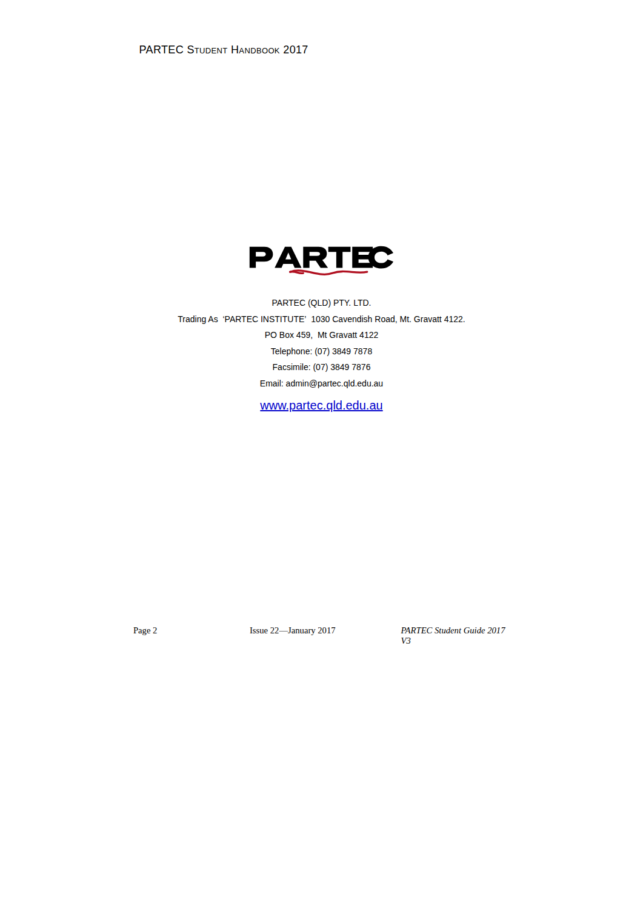PARTEC Student Handbook 2017
PARTEC (QLD) PTY. LTD.
Trading As ‘PARTEC INSTITUTE’ 1030 Cavendish Road, Mt. Gravatt 4122.
PO Box 459, Mt Gravatt 4122
Telephone: (07) 3849 7878
Facsimile: (07) 3849 7876
Email: admin@partec.qld.edu.au
www.partec.qld.edu.au
Page 2
Issue 22—January 2017
PARTEC Student Guide 2017 V3